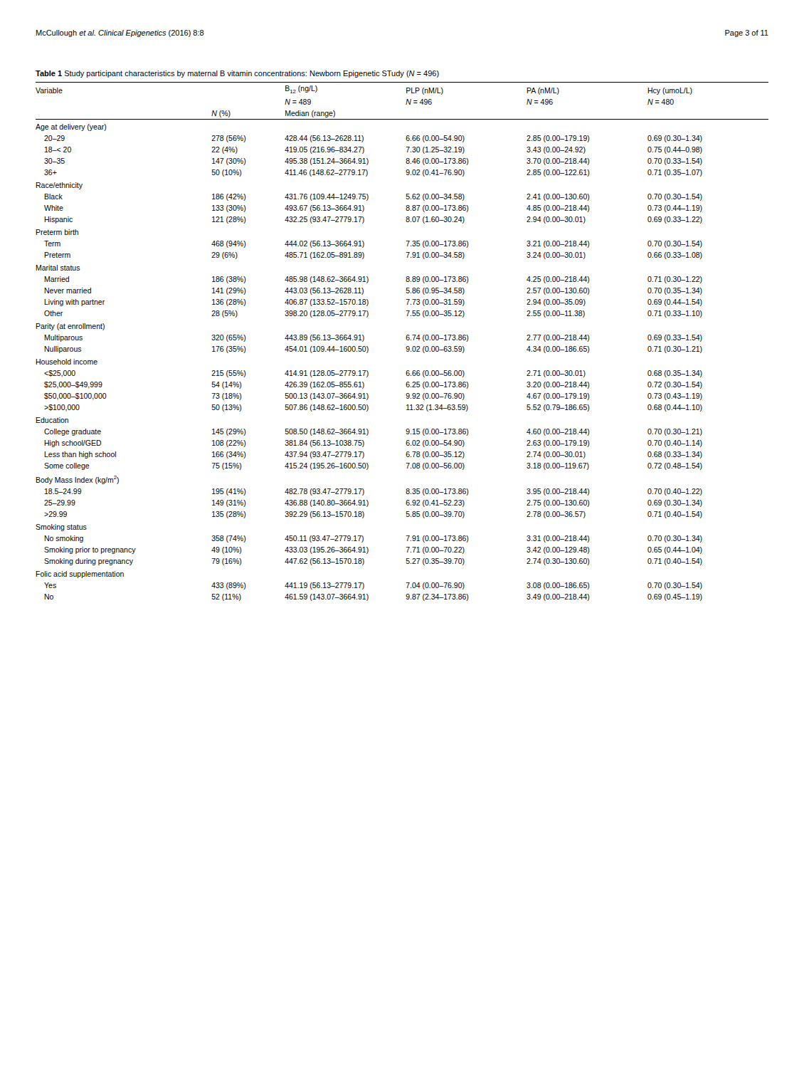McCullough et al. Clinical Epigenetics (2016) 8:8
Page 3 of 11
Table 1 Study participant characteristics by maternal B vitamin concentrations: Newborn Epigenetic STudy (N = 496)
| Variable | | B 12 (ng/L) | PLP (nM/L) | PA (nM/L) | Hcy (umoL/L) |
| --- | --- | --- | --- | --- | --- |
| | | N = 489 | N = 496 | N = 496 | N = 480 |
| | N (%) | Median (range) | | | |
| Age at delivery (year) | | | | | |
| 20–29 | 278 (56%) | 428.44 (56.13–2628.11) | 6.66 (0.00–54.90) | 2.85 (0.00–179.19) | 0.69 (0.30–1.34) |
| 18–< 20 | 22 (4%) | 419.05 (216.96–834.27) | 7.30 (1.25–32.19) | 3.43 (0.00–24.92) | 0.75 (0.44–0.98) |
| 30–35 | 147 (30%) | 495.38 (151.24–3664.91) | 8.46 (0.00–173.86) | 3.70 (0.00–218.44) | 0.70 (0.33–1.54) |
| 36+ | 50 (10%) | 411.46 (148.62–2779.17) | 9.02 (0.41–76.90) | 2.85 (0.00–122.61) | 0.71 (0.35–1.07) |
| Race/ethnicity | | | | | |
| Black | 186 (42%) | 431.76 (109.44–1249.75) | 5.62 (0.00–34.58) | 2.41 (0.00–130.60) | 0.70 (0.30–1.54) |
| White | 133 (30%) | 493.67 (56.13–3664.91) | 8.87 (0.00–173.86) | 4.85 (0.00–218.44) | 0.73 (0.44–1.19) |
| Hispanic | 121 (28%) | 432.25 (93.47–2779.17) | 8.07 (1.60–30.24) | 2.94 (0.00–30.01) | 0.69 (0.33–1.22) |
| Preterm birth | | | | | |
| Term | 468 (94%) | 444.02 (56.13–3664.91) | 7.35 (0.00–173.86) | 3.21 (0.00–218.44) | 0.70 (0.30–1.54) |
| Preterm | 29 (6%) | 485.71 (162.05–891.89) | 7.91 (0.00–34.58) | 3.24 (0.00–30.01) | 0.66 (0.33–1.08) |
| Marital status | | | | | |
| Married | 186 (38%) | 485.98 (148.62–3664.91) | 8.89 (0.00–173.86) | 4.25 (0.00–218.44) | 0.71 (0.30–1.22) |
| Never married | 141 (29%) | 443.03 (56.13–2628.11) | 5.86 (0.95–34.58) | 2.57 (0.00–130.60) | 0.70 (0.35–1.34) |
| Living with partner | 136 (28%) | 406.87 (133.52–1570.18) | 7.73 (0.00–31.59) | 2.94 (0.00–35.09) | 0.69 (0.44–1.54) |
| Other | 28 (5%) | 398.20 (128.05–2779.17) | 7.55 (0.00–35.12) | 2.55 (0.00–11.38) | 0.71 (0.33–1.10) |
| Parity (at enrollment) | | | | | |
| Multiparous | 320 (65%) | 443.89 (56.13–3664.91) | 6.74 (0.00–173.86) | 2.77 (0.00–218.44) | 0.69 (0.33–1.54) |
| Nulliparous | 176 (35%) | 454.01 (109.44–1600.50) | 9.02 (0.00–63.59) | 4.34 (0.00–186.65) | 0.71 (0.30–1.21) |
| Household income | | | | | |
| <$25,000 | 215 (55%) | 414.91 (128.05–2779.17) | 6.66 (0.00–56.00) | 2.71 (0.00–30.01) | 0.68 (0.35–1.34) |
| $25,000–$49,999 | 54 (14%) | 426.39 (162.05–855.61) | 6.25 (0.00–173.86) | 3.20 (0.00–218.44) | 0.72 (0.30–1.54) |
| $50,000–$100,000 | 73 (18%) | 500.13 (143.07–3664.91) | 9.92 (0.00–76.90) | 4.67 (0.00–179.19) | 0.73 (0.43–1.19) |
| >$100,000 | 50 (13%) | 507.86 (148.62–1600.50) | 11.32 (1.34–63.59) | 5.52 (0.79–186.65) | 0.68 (0.44–1.10) |
| Education | | | | | |
| College graduate | 145 (29%) | 508.50 (148.62–3664.91) | 9.15 (0.00–173.86) | 4.60 (0.00–218.44) | 0.70 (0.30–1.21) |
| High school/GED | 108 (22%) | 381.84 (56.13–1038.75) | 6.02 (0.00–54.90) | 2.63 (0.00–179.19) | 0.70 (0.40–1.14) |
| Less than high school | 166 (34%) | 437.94 (93.47–2779.17) | 6.78 (0.00–35.12) | 2.74 (0.00–30.01) | 0.68 (0.33–1.34) |
| Some college | 75 (15%) | 415.24 (195.26–1600.50) | 7.08 (0.00–56.00) | 3.18 (0.00–119.67) | 0.72 (0.48–1.54) |
| Body Mass Index (kg/m 2 ) | | | | | |
| 18.5–24.99 | 195 (41%) | 482.78 (93.47–2779.17) | 8.35 (0.00–173.86) | 3.95 (0.00–218.44) | 0.70 (0.40–1.22) |
| 25–29.99 | 149 (31%) | 436.88 (140.80–3664.91) | 6.92 (0.41–52.23) | 2.75 (0.00–130.60) | 0.69 (0.30–1.34) |
| >29.99 | 135 (28%) | 392.29 (56.13–1570.18) | 5.85 (0.00–39.70) | 2.78 (0.00–36.57) | 0.71 (0.40–1.54) |
| Smoking status | | | | | |
| No smoking | 358 (74%) | 450.11 (93.47–2779.17) | 7.91 (0.00–173.86) | 3.31 (0.00–218.44) | 0.70 (0.30–1.34) |
| Smoking prior to pregnancy | 49 (10%) | 433.03 (195.26–3664.91) | 7.71 (0.00–70.22) | 3.42 (0.00–129.48) | 0.65 (0.44–1.04) |
| Smoking during pregnancy | 79 (16%) | 447.62 (56.13–1570.18) | 5.27 (0.35–39.70) | 2.74 (0.30–130.60) | 0.71 (0.40–1.54) |
| Folic acid supplementation | | | | | |
| Yes | 433 (89%) | 441.19 (56.13–2779.17) | 7.04 (0.00–76.90) | 3.08 (0.00–186.65) | 0.70 (0.30–1.54) |
| No | 52 (11%) | 461.59 (143.07–3664.91) | 9.87 (2.34–173.86) | 3.49 (0.00–218.44) | 0.69 (0.45–1.19) |